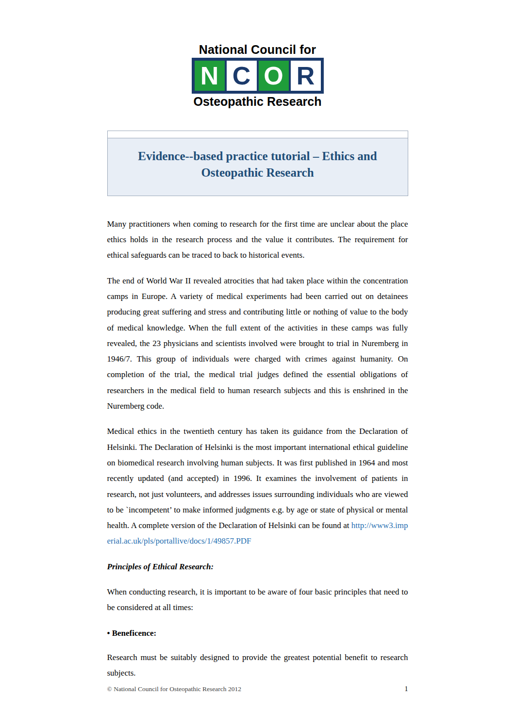National Council for
NCOR
Osteopathic Research
Evidence--based practice tutorial – Ethics and Osteopathic Research
Many practitioners when coming to research for the first time are unclear about the place ethics holds in the research process and the value it contributes. The requirement for ethical safeguards can be traced to back to historical events.
The end of World War II revealed atrocities that had taken place within the concentration camps in Europe. A variety of medical experiments had been carried out on detainees producing great suffering and stress and contributing little or nothing of value to the body of medical knowledge. When the full extent of the activities in these camps was fully revealed, the 23 physicians and scientists involved were brought to trial in Nuremberg in 1946/7. This group of individuals were charged with crimes against humanity. On completion of the trial, the medical trial judges defined the essential obligations of researchers in the medical field to human research subjects and this is enshrined in the Nuremberg code.
Medical ethics in the twentieth century has taken its guidance from the Declaration of Helsinki. The Declaration of Helsinki is the most important international ethical guideline on biomedical research involving human subjects. It was first published in 1964 and most recently updated (and accepted) in 1996. It examines the involvement of patients in research, not just volunteers, and addresses issues surrounding individuals who are viewed to be `incompetent’ to make informed judgments e.g. by age or state of physical or mental health. A complete version of the Declaration of Helsinki can be found at http://www3.imperial.ac.uk/pls/portallive/docs/1/49857.PDF
Principles of Ethical Research:
When conducting research, it is important to be aware of four basic principles that need to be considered at all times:
• Beneficence:
Research must be suitably designed to provide the greatest potential benefit to research subjects.
© National Council for Osteopathic Research 2012 1